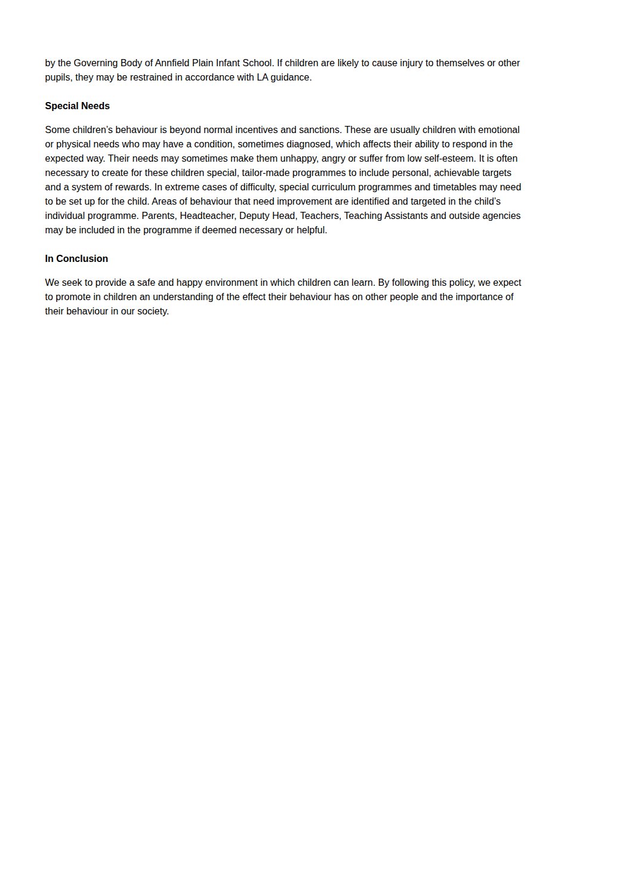by the Governing Body of Annfield Plain Infant School. If children are likely to cause injury to themselves or other pupils, they may be restrained in accordance with LA guidance.
Special Needs
Some children’s behaviour is beyond normal incentives and sanctions. These are usually children with emotional or physical needs who may have a condition, sometimes diagnosed, which affects their ability to respond in the expected way. Their needs may sometimes make them unhappy, angry or suffer from low self-esteem. It is often necessary to create for these children special, tailor-made programmes to include personal, achievable targets and a system of rewards. In extreme cases of difficulty, special curriculum programmes and timetables may need to be set up for the child. Areas of behaviour that need improvement are identified and targeted in the child’s individual programme. Parents, Headteacher, Deputy Head, Teachers, Teaching Assistants and outside agencies may be included in the programme if deemed necessary or helpful.
In Conclusion
We seek to provide a safe and happy environment in which children can learn. By following this policy, we expect to promote in children an understanding of the effect their behaviour has on other people and the importance of their behaviour in our society.